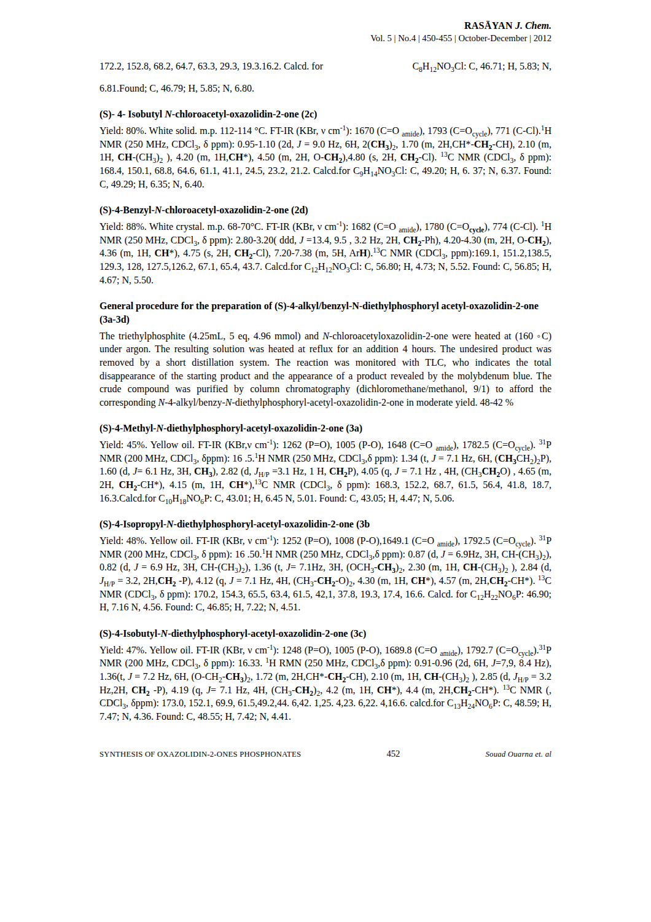RASĀYAN J. Chem.
Vol. 5 | No.4 | 450-455 | October-December | 2012
172.2, 152.8, 68.2, 64.7, 63.3, 29.3, 19.3.16.2. Calcd. for C8H12NO3Cl: C, 46.71; H, 5.83; N,
6.81.Found; C, 46.79; H, 5.85; N, 6.80.
(S)- 4- Isobutyl N-chloroacetyl-oxazolidin-2-one (2c)
Yield: 80%. White solid. m.p. 112-114 °C. FT-IR (KBr, ν cm-1): 1670 (C=O amide), 1793 (C=Ocycle), 771 (C-Cl).1H NMR (250 MHz, CDCl3, δ ppm): 0.95-1.10 (2d, J = 9.0 Hz, 6H, 2(CH3)2, 1.70 (m, 2H,CH*-CH2-CH), 2.10 (m, 1H, CH-(CH3)2 ), 4.20 (m, 1H,CH*), 4.50 (m, 2H, O-CH2),4.80 (s, 2H, CH2-Cl). 13C NMR (CDCl3, δ ppm): 168.4, 150.1, 68.8, 64.6, 61.1, 41.1, 24.5, 23.2, 21.2. Calcd.for C9H14NO3Cl: C, 49.20; H, 6. 37; N, 6.37. Found: C, 49.29; H, 6.35; N, 6.40.
(S)-4-Benzyl-N-chloroacetyl-oxazolidin-2-one (2d)
Yield: 88%. White crystal. m.p. 68-70°C. FT-IR (KBr, ν cm-1): 1682 (C=O amide), 1780 (C=Ocycle), 774 (C-Cl). 1H NMR (250 MHz, CDCl3, δ ppm): 2.80-3.20( ddd, J =13.4, 9.5 , 3.2 Hz, 2H, CH2-Ph), 4.20-4.30 (m, 2H, O-CH2), 4.36 (m, 1H, CH*), 4.75 (s, 2H, CH2-Cl), 7.20-7.38 (m, 5H, ArH).13C NMR (CDCl3, ppm):169.1, 151.2,138.5, 129.3, 128, 127.5,126.2, 67.1, 65.4, 43.7. Calcd.for C12H12NO3Cl: C, 56.80; H, 4.73; N, 5.52. Found: C, 56.85; H, 4.67; N, 5.50.
General procedure for the preparation of (S)-4-alkyl/benzyl-N-diethylphosphoryl acetyl-oxazolidin-2-one (3a-3d)
The triethylphosphite (4.25mL, 5 eq, 4.96 mmol) and N-chloroacetyloxazolidin-2-one were heated at (160 ◦C) under argon. The resulting solution was heated at reflux for an addition 4 hours. The undesired product was removed by a short distillation system. The reaction was monitored with TLC, who indicates the total disappearance of the starting product and the appearance of a product revealed by the molybdenum blue. The crude compound was purified by column chromatography (dichloromethane/methanol, 9/1) to afford the corresponding N-4-alkyl/benzy-N-diethylphosphoryl-acetyl-oxazolidin-2-one in moderate yield. 48-42 %
(S)-4-Methyl-N-diethylphosphoryl-acetyl-oxazolidin-2-one (3a)
Yield: 45%. Yellow oil. FT-IR (KBr,ν cm-1): 1262 (P=O), 1005 (P-O), 1648 (C=O amide), 1782.5 (C=Ocycle). 31P NMR (200 MHz, CDCl3, δppm): 16 .5.1H NMR (250 MHz, CDCl3,δ ppm): 1.34 (t, J = 7.1 Hz, 6H, (CH3 CH2)2P), 1.60 (d, J= 6.1 Hz, 3H, CH3), 2.82 (d, JH/P =3.1 Hz, 1 H, CH2 P), 4.05 (q, J = 7.1 Hz , 4H, (CH3CH2 O) , 4.65 (m, 2H, CH2-CH*), 4.15 (m, 1H, CH*),13C NMR (CDCl3, δ ppm): 168.3, 152.2, 68.7, 61.5, 56.4, 41.8, 18.7, 16.3.Calcd.for C10H18NO6P: C, 43.01; H, 6.45 N, 5.01. Found: C, 43.05; H, 4.47; N, 5.06.
(S)-4-Isopropyl-N-diethylphosphoryl-acetyl-oxazolidin-2-one (3b
Yield: 48%. Yellow oil. FT-IR (KBr, ν cm-1): 1252 (P=O), 1008 (P-O),1649.1 (C=O amide), 1792.5 (C=Ocycle). 31P NMR (200 MHz, CDCl3, δ ppm): 16 .50.1H NMR (250 MHz, CDCl3,δ ppm): 0.87 (d, J = 6.9Hz, 3H, CH-(CH3)2), 0.82 (d, J = 6.9 Hz, 3H, CH-(CH3)2), 1.36 (t, J= 7.1Hz, 3H, (OCH3-CH3)2, 2.30 (m, 1H, CH-(CH3)2 ), 2.84 (d, JH/P = 3.2, 2H,CH2 -P), 4.12 (q, J = 7.1 Hz, 4H, (CH3-CH2-O)2, 4.30 (m, 1H, CH*), 4.57 (m, 2H,CH2-CH*). 13C NMR (CDCl3, δ ppm): 170.2, 154.3, 65.5, 63.4, 61.5, 42,1, 37.8, 19.3, 17.4, 16.6. Calcd. for C12H22NO6P: 46.90; H, 7.16 N, 4.56. Found: C, 46.85; H, 7.22; N, 4.51.
(S)-4-Isobutyl-N-diethylphosphoryl-acetyl-oxazolidin-2-one (3c)
Yield: 47%. Yellow oil. FT-IR (KBr, ν cm-1): 1248 (P=O), 1005 (P-O), 1689.8 (C=O amide), 1792.7 (C=Ocycle).31P NMR (200 MHz, CDCl3, δ ppm): 16.33. 1H RMN (250 MHz, CDCl3,δ ppm): 0.91-0.96 (2d, 6H, J=7,9, 8.4 Hz), 1.36(t, J = 7.2 Hz, 6H, (O-CH2-CH3)2, 1.72 (m, 2H,CH*-CH2-CH), 2.10 (m, 1H, CH-(CH3)2 ), 2.85 (d, JH/P = 3.2 Hz,2H, CH2 -P), 4.19 (q, J= 7.1 Hz, 4H, (CH3-CH2)2, 4.2 (m, 1H, CH*), 4.4 (m, 2H,CH2-CH*). 13C NMR (, CDCl3, δppm): 173.0, 152.1, 69.9, 61.5,49.2,44. 6,42. 1,25. 4,23. 6,22. 4,16.6. calcd.for C13H24NO6P: C, 48.59; H, 7.47; N, 4.36. Found: C, 48.55; H, 7.42; N, 4.41.
Synthesis of oxazolidin-2-ones phosphonates 452 Souad Ouarna et. al